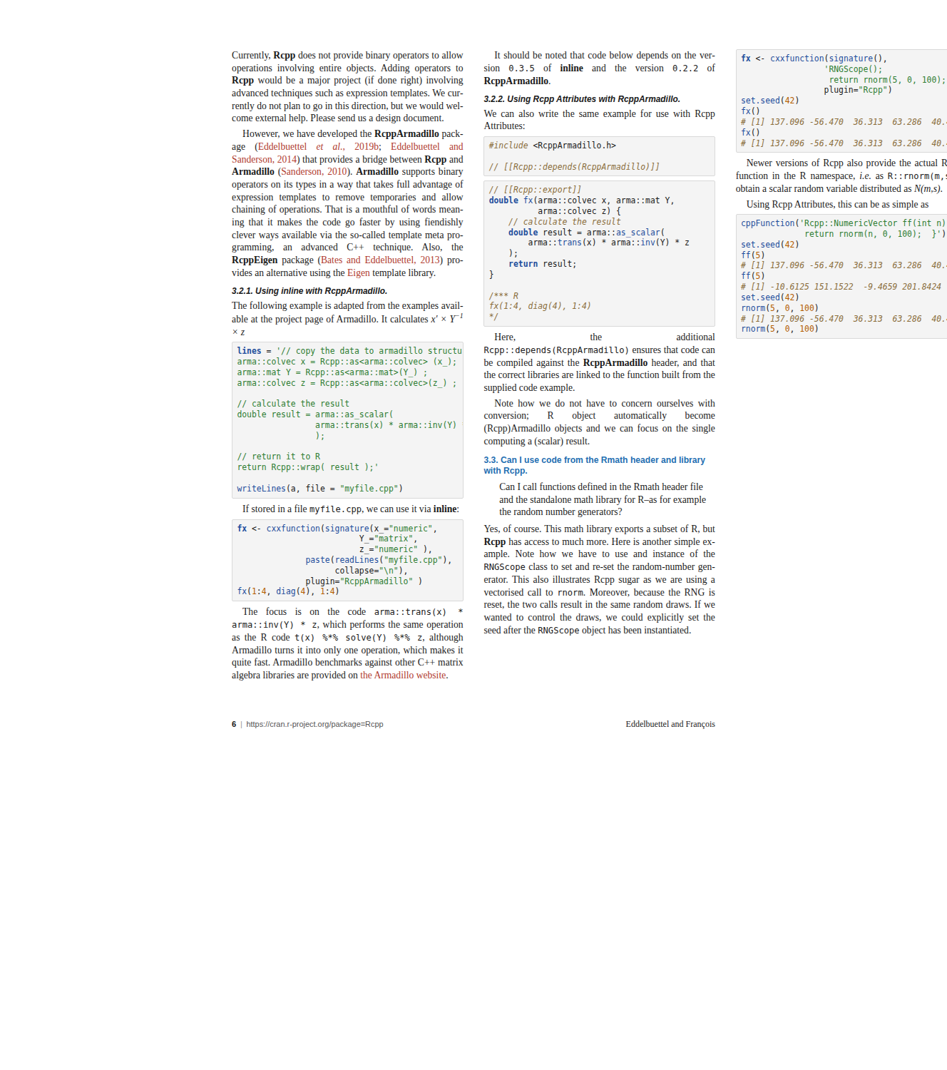Currently, Rcpp does not provide binary operators to allow operations involving entire objects. Adding operators to Rcpp would be a major project (if done right) involving advanced techniques such as expression templates. We currently do not plan to go in this direction, but we would welcome external help. Please send us a design document.
However, we have developed the RcppArmadillo package (Eddelbuettel et al., 2019b; Eddelbuettel and Sanderson, 2014) that provides a bridge between Rcpp and Armadillo (Sanderson, 2010). Armadillo supports binary operators on its types in a way that takes full advantage of expression templates to remove temporaries and allow chaining of operations. That is a mouthful of words meaning that it makes the code go faster by using fiendishly clever ways available via the so-called template meta programming, an advanced C++ technique. Also, the RcppEigen package (Bates and Eddelbuettel, 2013) provides an alternative using the Eigen template library.
3.2.1. Using inline with RcppArmadillo.
The following example is adapted from the examples available at the project page of Armadillo. It calculates x′ × Y−1 × z
lines = '// copy the data to armadillo structures
arma::colvec x = Rcpp::as<arma::colvec> (x_);
arma::mat Y = Rcpp::as<arma::mat>(Y_) ;
arma::colvec z = Rcpp::as<arma::colvec>(z_) ;

// calculate the result
double result = arma::as_scalar(
                arma::trans(x) * arma::inv(Y) * z
                );

// return it to R
return Rcpp::wrap( result );'

writeLines(a, file = "myfile.cpp")
If stored in a file myfile.cpp, we can use it via inline:
fx <- cxxfunction(signature(x_="numeric",
                         Y_="matrix",
                         z_="numeric" ),
              paste(readLines("myfile.cpp"),
                    collapse="\n"),
              plugin="RcppArmadillo" )
fx(1:4, diag(4), 1:4)
The focus is on the code arma::trans(x) * arma::inv(Y) * z, which performs the same operation as the R code t(x) %*% solve(Y) %*% z, although Armadillo turns it into only one operation, which makes it quite fast. Armadillo benchmarks against other C++ matrix algebra libraries are provided on the Armadillo website.
It should be noted that code below depends on the version 0.3.5 of inline and the version 0.2.2 of RcppArmadillo.
3.2.2. Using Rcpp Attributes with RcppArmadillo.
We can also write the same example for use with Rcpp Attributes:
#include <RcppArmadillo.h>

// [[Rcpp::depends(RcppArmadillo)]]
// [[Rcpp::export]]
double fx(arma::colvec x, arma::mat Y,
          arma::colvec z) {
    // calculate the result
    double result = arma::as_scalar(
        arma::trans(x) * arma::inv(Y) * z
    );
    return result;
}

/*** R
fx(1:4, diag(4), 1:4)
*/
Here, the additional Rcpp::depends(RcppArmadillo) ensures that code can be compiled against the RcppArmadillo header, and that the correct libraries are linked to the function built from the supplied code example.
Note how we do not have to concern ourselves with conversion; R object automatically become (Rcpp)Armadillo objects and we can focus on the single computing a (scalar) result.
3.3. Can I use code from the Rmath header and library with Rcpp.
Can I call functions defined in the Rmath header file and the standalone math library for R–as for example the random number generators?
Yes, of course. This math library exports a subset of R, but Rcpp has access to much more. Here is another simple example. Note how we have to use and instance of the RNGScope class to set and re-set the random-number generator. This also illustrates Rcpp sugar as we are using a vectorised call to rnorm. Moreover, because the RNG is reset, the two calls result in the same random draws. If we wanted to control the draws, we could explicitly set the seed after the RNGScope object has been instantiated.
fx <- cxxfunction(signature(),
                 'RNGScope();
                  return rnorm(5, 0, 100);',
                 plugin="Rcpp")
set.seed(42)
fx()
# [1] 137.096 -56.470  36.313  63.286  40.427
fx()
# [1] 137.096 -56.470  36.313  63.286  40.427
Newer versions of Rcpp also provide the actual Rmath function in the R namespace, i.e. as R::rnorm(m,s) to obtain a scalar random variable distributed as N(m,s).
Using Rcpp Attributes, this can be as simple as
cppFunction('Rcpp::NumericVector ff(int n) {
             return rnorm(n, 0, 100);  }')
set.seed(42)
ff(5)
# [1] 137.096 -56.470  36.313  63.286  40.427
ff(5)
# [1] -10.6125 151.1522  -9.4659 201.8424  -6.2714
set.seed(42)
rnorm(5, 0, 100)
# [1] 137.096 -56.470  36.313  63.286  40.427
rnorm(5, 0, 100)
6 | https://cran.r-project.org/package=Rcpp
Eddelbuettel and François